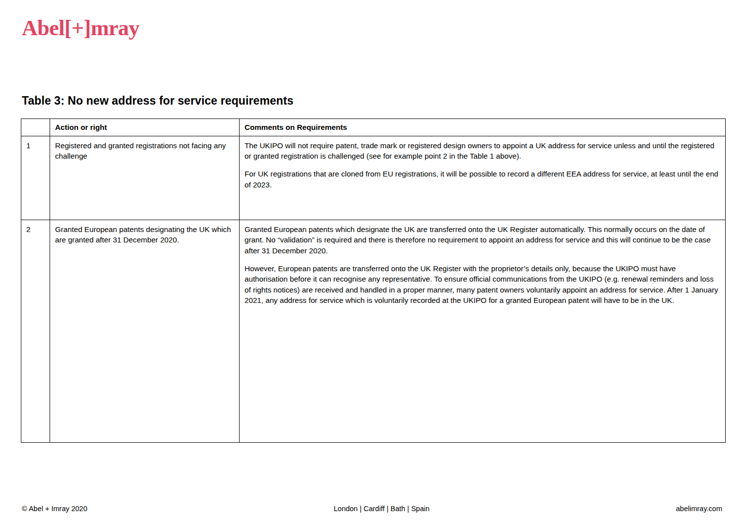Abel[+]mray
Table 3: No new address for service requirements
| | Action or right | Comments on Requirements |
| --- | --- | --- |
| 1 | Registered and granted registrations not facing any challenge | The UKIPO will not require patent, trade mark or registered design owners to appoint a UK address for service unless and until the registered or granted registration is challenged (see for example point 2 in the Table 1 above). For UK registrations that are cloned from EU registrations, it will be possible to record a different EEA address for service, at least until the end of 2023. |
| 2 | Granted European patents designating the UK which are granted after 31 December 2020. | Granted European patents which designate the UK are transferred onto the UK Register automatically. This normally occurs on the date of grant. No “validation” is required and there is therefore no requirement to appoint an address for service and this will continue to be the case after 31 December 2020. However, European patents are transferred onto the UK Register with the proprietor’s details only, because the UKIPO must have authorisation before it can recognise any representative. To ensure official communications from the UKIPO (e.g. renewal reminders and loss of rights notices) are received and handled in a proper manner, many patent owners voluntarily appoint an address for service. After 1 January 2021, any address for service which is voluntarily recorded at the UKIPO for a granted European patent will have to be in the UK. |
© Abel + Imray 2020
London | Cardiff | Bath | Spain
abelimray.com